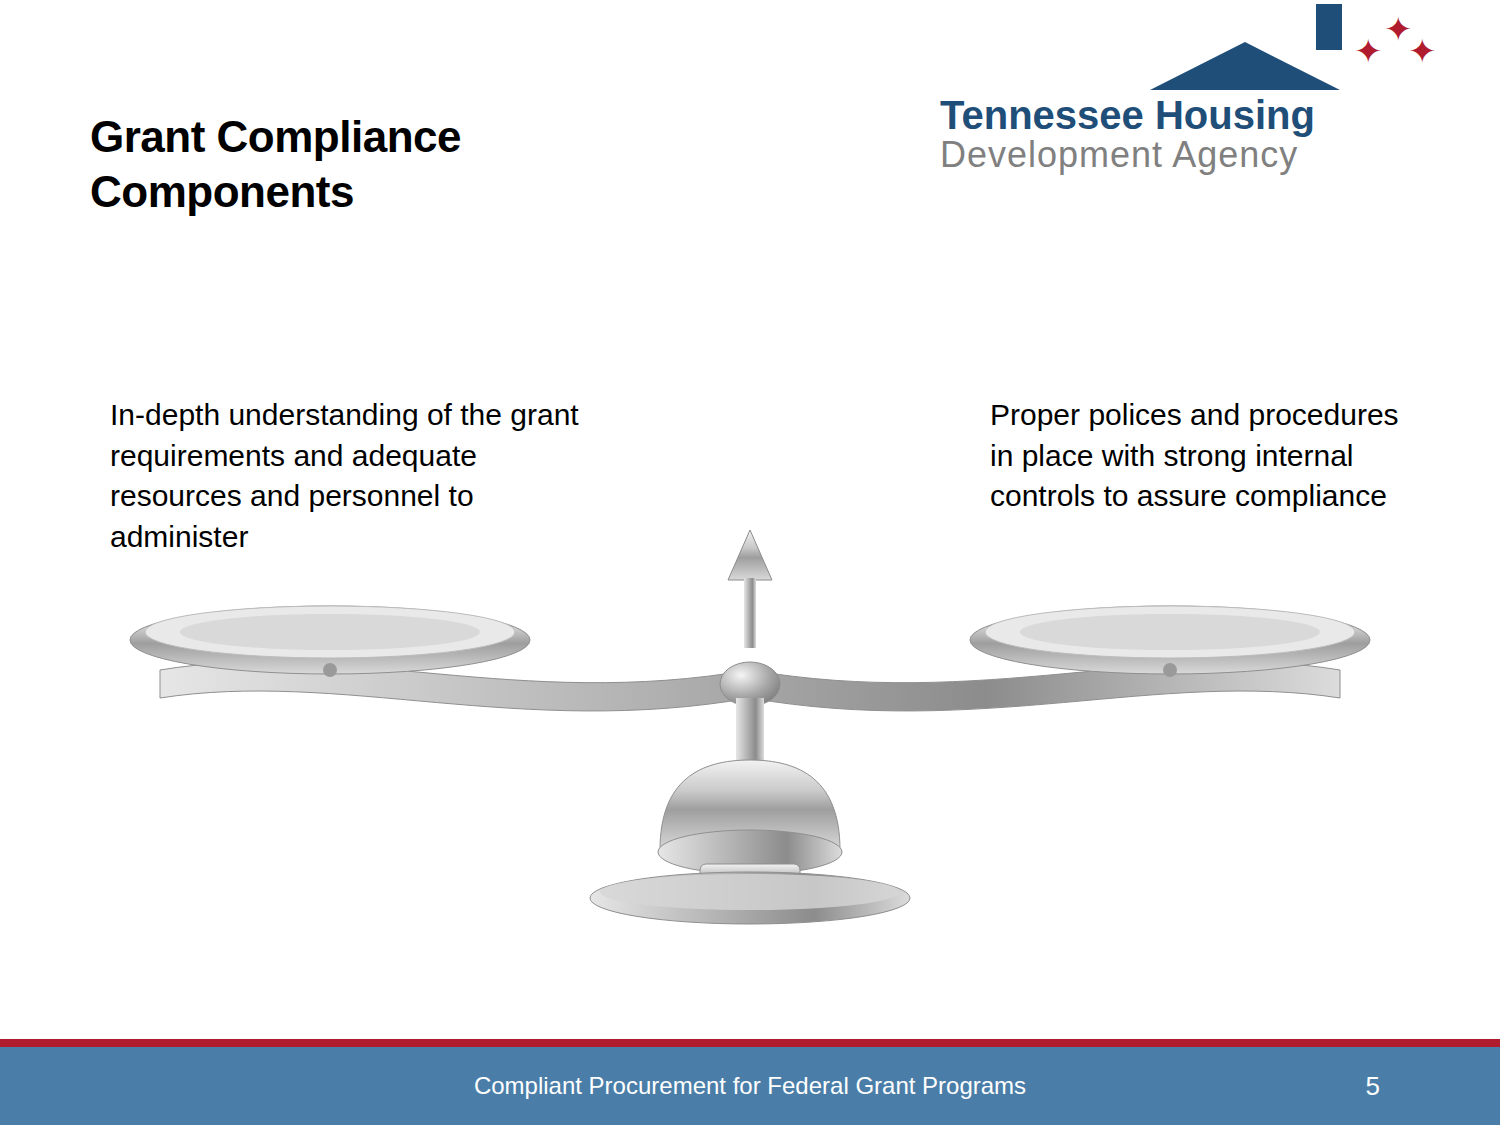Grant Compliance
Components
✦ ✦ ✦
Tennessee Housing
Development Agency
In-depth understanding of the grant requirements and adequate resources and personnel to administer
Proper polices and procedures in place with strong internal controls to assure compliance
Compliant Procurement for Federal Grant Programs 5